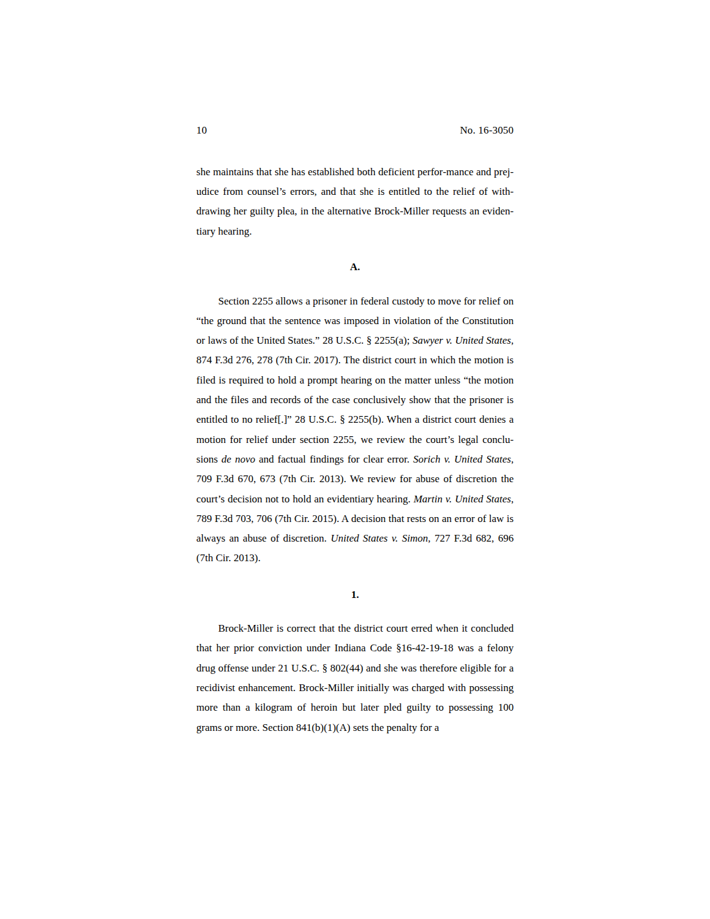10 No. 16-3050
she maintains that she has established both deficient perfor‐mance and prejudice from counsel’s errors, and that she is entitled to the relief of withdrawing her guilty plea, in the alternative Brock‐Miller requests an evidentiary hearing.
A.
Section 2255 allows a prisoner in federal custody to move for relief on “the ground that the sentence was imposed in violation of the Constitution or laws of the United States.” 28 U.S.C. § 2255(a); Sawyer v. United States, 874 F.3d 276, 278 (7th Cir. 2017). The district court in which the motion is filed is required to hold a prompt hearing on the matter unless “the motion and the files and records of the case conclusively show that the prisoner is entitled to no relief[.]” 28 U.S.C. § 2255(b). When a district court denies a motion for relief under section 2255, we review the court’s legal conclusions de novo and factual findings for clear error. Sorich v. United States, 709 F.3d 670, 673 (7th Cir. 2013). We review for abuse of discretion the court’s decision not to hold an evidentiary hearing. Martin v. United States, 789 F.3d 703, 706 (7th Cir. 2015). A decision that rests on an error of law is always an abuse of discretion. United States v. Simon, 727 F.3d 682, 696 (7th Cir. 2013).
1.
Brock‐Miller is correct that the district court erred when it concluded that her prior conviction under Indiana Code §16‐42‐19‐18 was a felony drug offense under 21 U.S.C. § 802(44) and she was therefore eligible for a recidivist enhancement. Brock‐Miller initially was charged with possessing more than a kilogram of heroin but later pled guilty to possessing 100 grams or more. Section 841(b)(1)(A) sets the penalty for a